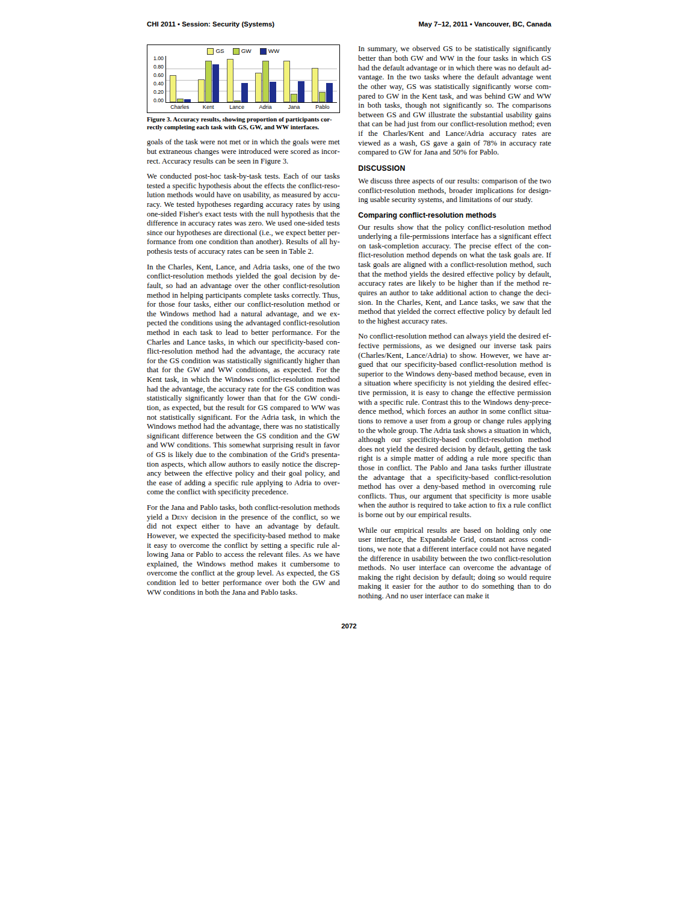CHI 2011 • Session: Security (Systems)
May 7–12, 2011 • Vancouver, BC, Canada
GS GW WW
1.00
0.80
0.60
0.40
0.20
0.00
Charles Kent Lance Adria Jana Pablo
Figure 3. Accuracy results, showing proportion of participants correctly completing each task with GS, GW, and WW interfaces.
goals of the task were not met or in which the goals were met but extraneous changes were introduced were scored as incorrect. Accuracy results can be seen in Figure 3.
We conducted post-hoc task-by-task tests. Each of our tasks tested a specific hypothesis about the effects the conflict-resolution methods would have on usability, as measured by accuracy. We tested hypotheses regarding accuracy rates by using one-sided Fisher's exact tests with the null hypothesis that the difference in accuracy rates was zero. We used one-sided tests since our hypotheses are directional (i.e., we expect better performance from one condition than another). Results of all hypothesis tests of accuracy rates can be seen in Table 2.
In the Charles, Kent, Lance, and Adria tasks, one of the two conflict-resolution methods yielded the goal decision by default, so had an advantage over the other conflict-resolution method in helping participants complete tasks correctly. Thus, for those four tasks, either our conflict-resolution method or the Windows method had a natural advantage, and we expected the conditions using the advantaged conflict-resolution method in each task to lead to better performance. For the Charles and Lance tasks, in which our specificity-based conflict-resolution method had the advantage, the accuracy rate for the GS condition was statistically significantly higher than that for the GW and WW conditions, as expected. For the Kent task, in which the Windows conflict-resolution method had the advantage, the accuracy rate for the GS condition was statistically significantly lower than that for the GW condition, as expected, but the result for GS compared to WW was not statistically significant. For the Adria task, in which the Windows method had the advantage, there was no statistically significant difference between the GS condition and the GW and WW conditions. This somewhat surprising result in favor of GS is likely due to the combination of the Grid's presentation aspects, which allow authors to easily notice the discrepancy between the effective policy and their goal policy, and the ease of adding a specific rule applying to Adria to overcome the conflict with specificity precedence.
For the Jana and Pablo tasks, both conflict-resolution methods yield a Deny decision in the presence of the conflict, so we did not expect either to have an advantage by default. However, we expected the specificity-based method to make it easy to overcome the conflict by setting a specific rule allowing Jana or Pablo to access the relevant files. As we have explained, the Windows method makes it cumbersome to overcome the conflict at the group level. As expected, the GS condition led to better performance over both the GW and WW conditions in both the Jana and Pablo tasks.
In summary, we observed GS to be statistically significantly better than both GW and WW in the four tasks in which GS had the default advantage or in which there was no default advantage. In the two tasks where the default advantage went the other way, GS was statistically significantly worse compared to GW in the Kent task, and was behind GW and WW in both tasks, though not significantly so. The comparisons between GS and GW illustrate the substantial usability gains that can be had just from our conflict-resolution method; even if the Charles/Kent and Lance/Adria accuracy rates are viewed as a wash, GS gave a gain of 78% in accuracy rate compared to GW for Jana and 50% for Pablo.
Discussion
We discuss three aspects of our results: comparison of the two conflict-resolution methods, broader implications for designing usable security systems, and limitations of our study.
Comparing conflict-resolution methods
Our results show that the policy conflict-resolution method underlying a file-permissions interface has a significant effect on task-completion accuracy. The precise effect of the conflict-resolution method depends on what the task goals are. If task goals are aligned with a conflict-resolution method, such that the method yields the desired effective policy by default, accuracy rates are likely to be higher than if the method requires an author to take additional action to change the decision. In the Charles, Kent, and Lance tasks, we saw that the method that yielded the correct effective policy by default led to the highest accuracy rates.
No conflict-resolution method can always yield the desired effective permissions, as we designed our inverse task pairs (Charles/Kent, Lance/Adria) to show. However, we have argued that our specificity-based conflict-resolution method is superior to the Windows deny-based method because, even in a situation where specificity is not yielding the desired effective permission, it is easy to change the effective permission with a specific rule. Contrast this to the Windows deny-precedence method, which forces an author in some conflict situations to remove a user from a group or change rules applying to the whole group. The Adria task shows a situation in which, although our specificity-based conflict-resolution method does not yield the desired decision by default, getting the task right is a simple matter of adding a rule more specific than those in conflict. The Pablo and Jana tasks further illustrate the advantage that a specificity-based conflict-resolution method has over a deny-based method in overcoming rule conflicts. Thus, our argument that specificity is more usable when the author is required to take action to fix a rule conflict is borne out by our empirical results.
While our empirical results are based on holding only one user interface, the Expandable Grid, constant across conditions, we note that a different interface could not have negated the difference in usability between the two conflict-resolution methods. No user interface can overcome the advantage of making the right decision by default; doing so would require making it easier for the author to do something than to do nothing. And no user interface can make it
2072